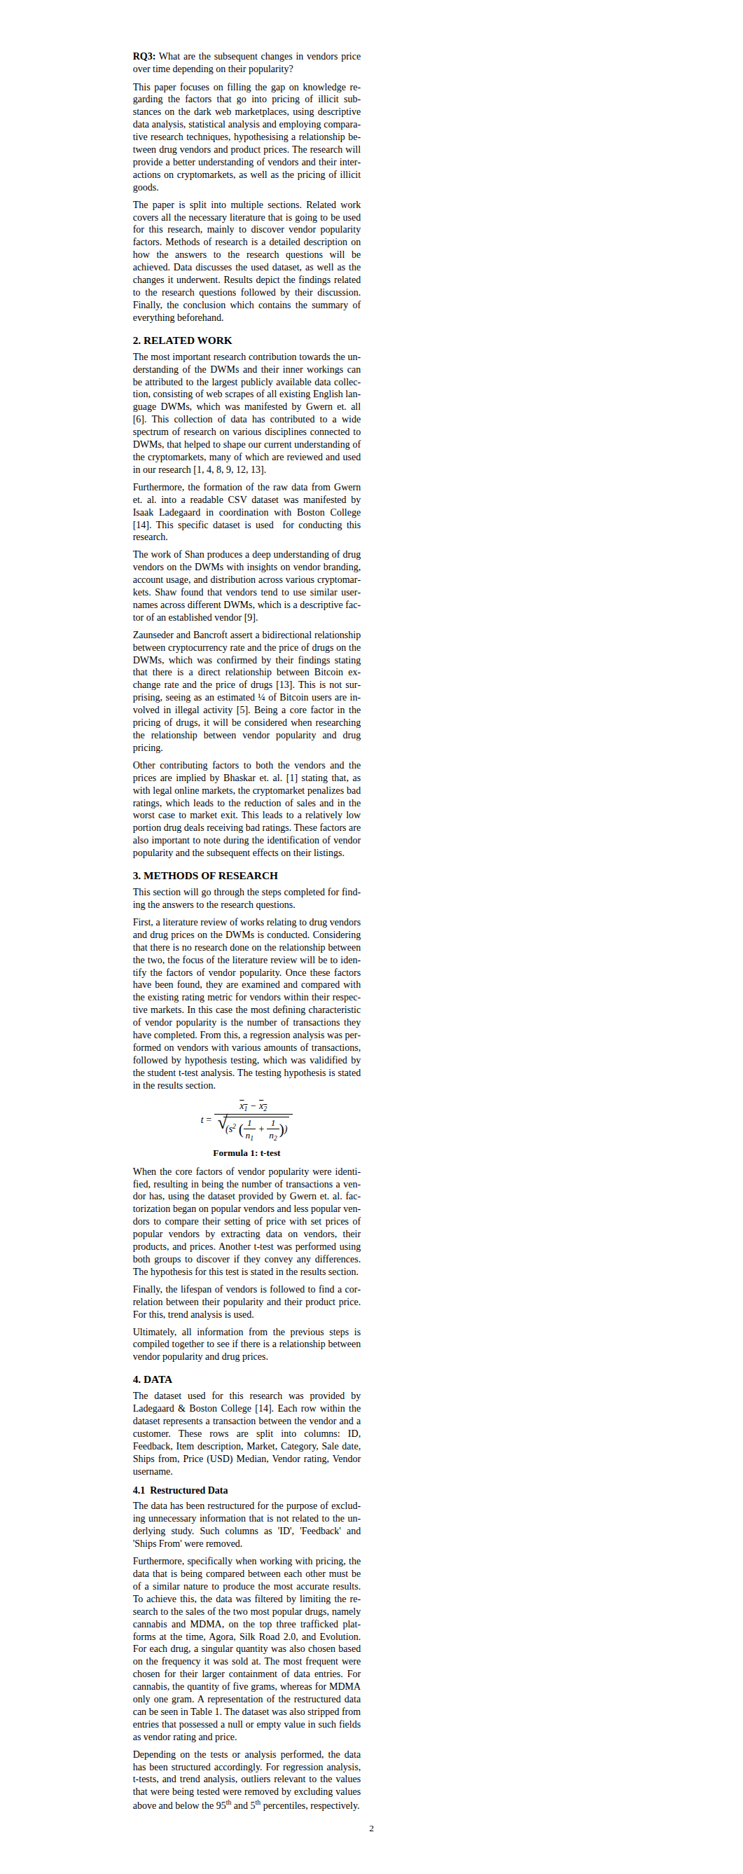RQ3: What are the subsequent changes in vendors price over time depending on their popularity?
This paper focuses on filling the gap on knowledge regarding the factors that go into pricing of illicit substances on the dark web marketplaces, using descriptive data analysis, statistical analysis and employing comparative research techniques, hypothesising a relationship between drug vendors and product prices. The research will provide a better understanding of vendors and their interactions on cryptomarkets, as well as the pricing of illicit goods.
The paper is split into multiple sections. Related work covers all the necessary literature that is going to be used for this research, mainly to discover vendor popularity factors. Methods of research is a detailed description on how the answers to the research questions will be achieved. Data discusses the used dataset, as well as the changes it underwent. Results depict the findings related to the research questions followed by their discussion. Finally, the conclusion which contains the summary of everything beforehand.
2. Related Work
The most important research contribution towards the understanding of the DWMs and their inner workings can be attributed to the largest publicly available data collection, consisting of web scrapes of all existing English language DWMs, which was manifested by Gwern et. all [6]. This collection of data has contributed to a wide spectrum of research on various disciplines connected to DWMs, that helped to shape our current understanding of the cryptomarkets, many of which are reviewed and used in our research [1, 4, 8, 9, 12, 13].
Furthermore, the formation of the raw data from Gwern et. al. into a readable CSV dataset was manifested by Isaak Ladegaard in coordination with Boston College [14]. This specific dataset is used for conducting this research.
The work of Shan produces a deep understanding of drug vendors on the DWMs with insights on vendor branding, account usage, and distribution across various cryptomarkets. Shaw found that vendors tend to use similar usernames across different DWMs, which is a descriptive factor of an established vendor [9].
Zaunseder and Bancroft assert a bidirectional relationship between cryptocurrency rate and the price of drugs on the DWMs, which was confirmed by their findings stating that there is a direct relationship between Bitcoin exchange rate and the price of drugs [13]. This is not surprising, seeing as an estimated ¼ of Bitcoin users are involved in illegal activity [5]. Being a core factor in the pricing of drugs, it will be considered when researching the relationship between vendor popularity and drug pricing.
Other contributing factors to both the vendors and the prices are implied by Bhaskar et. al. [1] stating that, as with legal online markets, the cryptomarket penalizes bad ratings, which leads to the reduction of sales and in the worst case to market exit. This leads to a relatively low portion drug deals receiving bad ratings. These factors are also important to note during the identification of vendor popularity and the subsequent effects on their listings.
3. Methods of Research
This section will go through the steps completed for finding the answers to the research questions.
First, a literature review of works relating to drug vendors and drug prices on the DWMs is conducted. Considering that there is no research done on the relationship between the two, the focus of the literature review will be to identify the factors of vendor popularity. Once these factors have been found, they are examined and compared with the existing rating metric for vendors within their respective markets. In this case the most defining characteristic of vendor popularity is the number of transactions they have completed. From this, a regression analysis was performed on vendors with various amounts of transactions, followed by hypothesis testing, which was validified by the student t-test analysis. The testing hypothesis is stated in the results section.
t = x1 − x2 (s 2 (1 n1 + 1 n2))
Formula 1: t-test
When the core factors of vendor popularity were identified, resulting in being the number of transactions a vendor has, using the dataset provided by Gwern et. al. factorization began on popular vendors and less popular vendors to compare their setting of price with set prices of popular vendors by extracting data on vendors, their products, and prices. Another t-test was performed using both groups to discover if they convey any differences. The hypothesis for this test is stated in the results section.
Finally, the lifespan of vendors is followed to find a correlation between their popularity and their product price. For this, trend analysis is used.
Ultimately, all information from the previous steps is compiled together to see if there is a relationship between vendor popularity and drug prices.
4. Data
The dataset used for this research was provided by Ladegaard & Boston College [14]. Each row within the dataset represents a transaction between the vendor and a customer. These rows are split into columns: ID, Feedback, Item description, Market, Category, Sale date, Ships from, Price (USD) Median, Vendor rating, Vendor username.
4.1 Restructured Data
The data has been restructured for the purpose of excluding unnecessary information that is not related to the underlying study. Such columns as 'ID', 'Feedback' and 'Ships From' were removed.
Furthermore, specifically when working with pricing, the data that is being compared between each other must be of a similar nature to produce the most accurate results. To achieve this, the data was filtered by limiting the research to the sales of the two most popular drugs, namely cannabis and MDMA, on the top three trafficked platforms at the time, Agora, Silk Road 2.0, and Evolution. For each drug, a singular quantity was also chosen based on the frequency it was sold at. The most frequent were chosen for their larger containment of data entries. For cannabis, the quantity of five grams, whereas for MDMA only one gram. A representation of the restructured data can be seen in Table 1. The dataset was also stripped from entries that possessed a null or empty value in such fields as vendor rating and price.
Depending on the tests or analysis performed, the data has been structured accordingly. For regression analysis, t-tests, and trend analysis, outliers relevant to the values that were being tested were removed by excluding values above and below the 95th and 5th percentiles, respectively.
2